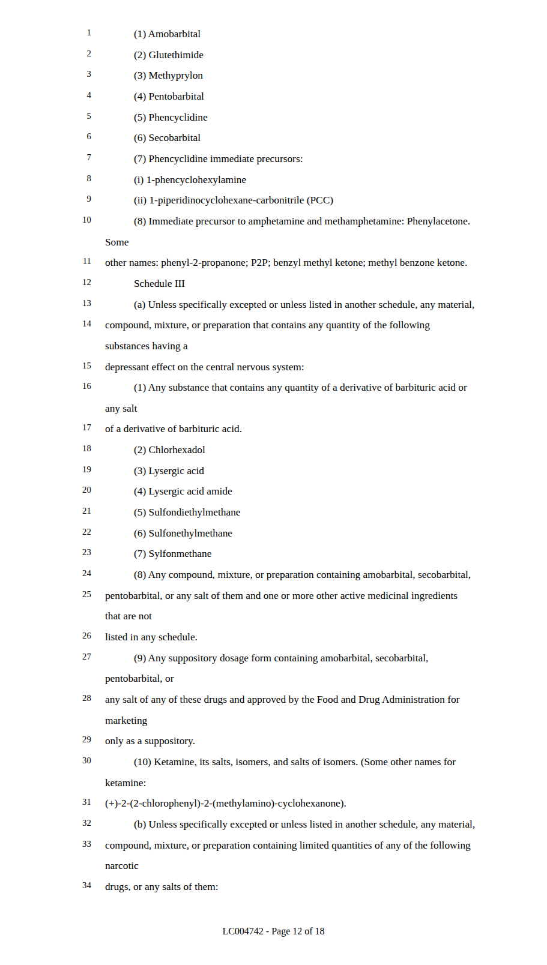(1) Amobarbital
(2) Glutethimide
(3) Methyprylon
(4) Pentobarbital
(5) Phencyclidine
(6) Secobarbital
(7) Phencyclidine immediate precursors:
(i) 1-phencyclohexylamine
(ii) 1-piperidinocyclohexane-carbonitrile (PCC)
(8) Immediate precursor to amphetamine and methamphetamine: Phenylacetone. Some
other names: phenyl-2-propanone; P2P; benzyl methyl ketone; methyl benzone ketone.
Schedule III
(a) Unless specifically excepted or unless listed in another schedule, any material,
compound, mixture, or preparation that contains any quantity of the following substances having a
depressant effect on the central nervous system:
(1) Any substance that contains any quantity of a derivative of barbituric acid or any salt
of a derivative of barbituric acid.
(2) Chlorhexadol
(3) Lysergic acid
(4) Lysergic acid amide
(5) Sulfondiethylmethane
(6) Sulfonethylmethane
(7) Sylfonmethane
(8) Any compound, mixture, or preparation containing amobarbital, secobarbital,
pentobarbital, or any salt of them and one or more other active medicinal ingredients that are not
listed in any schedule.
(9) Any suppository dosage form containing amobarbital, secobarbital, pentobarbital, or
any salt of any of these drugs and approved by the Food and Drug Administration for marketing
only as a suppository.
(10) Ketamine, its salts, isomers, and salts of isomers. (Some other names for ketamine:
(+)-2-(2-chlorophenyl)-2-(methylamino)-cyclohexanone).
(b) Unless specifically excepted or unless listed in another schedule, any material,
compound, mixture, or preparation containing limited quantities of any of the following narcotic
drugs, or any salts of them:
LC004742 - Page 12 of 18